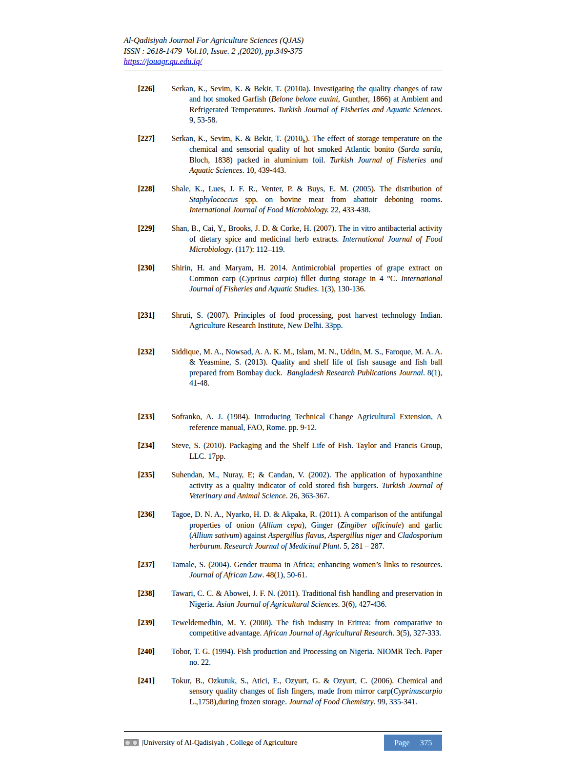Al-Qadisiyah Journal For Agriculture Sciences (QJAS)
ISSN : 2618-1479 Vol.10, Issue. 2 ,(2020), pp.349-375
https://jouagr.qu.edu.iq/
[226]
Serkan, K., Sevim, K. & Bekir, T. (2010a). Investigating the quality changes of raw and hot smoked Garfish (Belone belone euxini, Gunther, 1866) at Ambient and Refrigerated Temperatures. Turkish Journal of Fisheries and Aquatic Sciences. 9, 53-58.
[227]
Serkan, K., Sevim, K. & Bekir, T. (2010b). The effect of storage temperature on the chemical and sensorial quality of hot smoked Atlantic bonito (Sarda sarda, Bloch, 1838) packed in aluminium foil. Turkish Journal of Fisheries and Aquatic Sciences. 10, 439-443.
[228]
Shale, K., Lues, J. F. R., Venter, P. & Buys, E. M. (2005). The distribution of Staphylococcus spp. on bovine meat from abattoir deboning rooms. International Journal of Food Microbiology. 22, 433-438.
[229]
Shan, B., Cai, Y., Brooks, J. D. & Corke, H. (2007). The in vitro antibacterial activity of dietary spice and medicinal herb extracts. International Journal of Food Microbiology. (117): 112–119.
[230]
Shirin, H. and Maryam, H. 2014. Antimicrobial properties of grape extract on Common carp (Cyprinus carpio) fillet during storage in 4 °C. International Journal of Fisheries and Aquatic Studies. 1(3), 130-136.
[231]
Shruti, S. (2007). Principles of food processing, post harvest technology Indian. Agriculture Research Institute, New Delhi. 33pp.
[232]
Siddique, M. A., Nowsad, A. A. K. M., Islam, M. N., Uddin, M. S., Faroque, M. A. A. & Yeasmine, S. (2013). Quality and shelf life of fish sausage and fish ball prepared from Bombay duck. Bangladesh Research Publications Journal. 8(1), 41-48.
[233]
Sofranko, A. J. (1984). Introducing Technical Change Agricultural Extension, A reference manual, FAO, Rome. pp. 9-12.
[234]
Steve, S. (2010). Packaging and the Shelf Life of Fish. Taylor and Francis Group, LLC. 17pp.
[235]
Suhendan, M., Nuray, E; & Candan, V. (2002). The application of hypoxanthine activity as a quality indicator of cold stored fish burgers. Turkish Journal of Veterinary and Animal Science. 26, 363-367.
[236]
Tagoe, D. N. A., Nyarko, H. D. & Akpaka, R. (2011). A comparison of the antifungal properties of onion (Allium cepa), Ginger (Zingiber officinale) and garlic (Allium sativum) against Aspergillus flavus, Aspergillus niger and Cladosporium herbarum. Research Journal of Medicinal Plant. 5, 281 – 287.
[237]
Tamale, S. (2004). Gender trauma in Africa; enhancing women’s links to resources. Journal of African Law. 48(1), 50-61.
[238]
Tawari, C. C. & Abowei, J. F. N. (2011). Traditional fish handling and preservation in Nigeria. Asian Journal of Agricultural Sciences. 3(6), 427-436.
[239]
Teweldemedhin, M. Y. (2008). The fish industry in Eritrea: from comparative to competitive advantage. African Journal of Agricultural Research. 3(5), 327-333.
[240]
Tobor, T. G. (1994). Fish production and Processing on Nigeria. NIOMR Tech. Paper no. 22.
[241]
Tokur, B., Ozkutuk, S., Atici, E., Ozyurt, G. & Ozyurt, C. (2006). Chemical and sensory quality changes of fish fingers, made from mirror carp(Cyprinuscarpio L.,1758),during frozen storage. Journal of Food Chemistry. 99, 335-341.
|University of Al-Qadisiyah , College of Agriculture
Page375